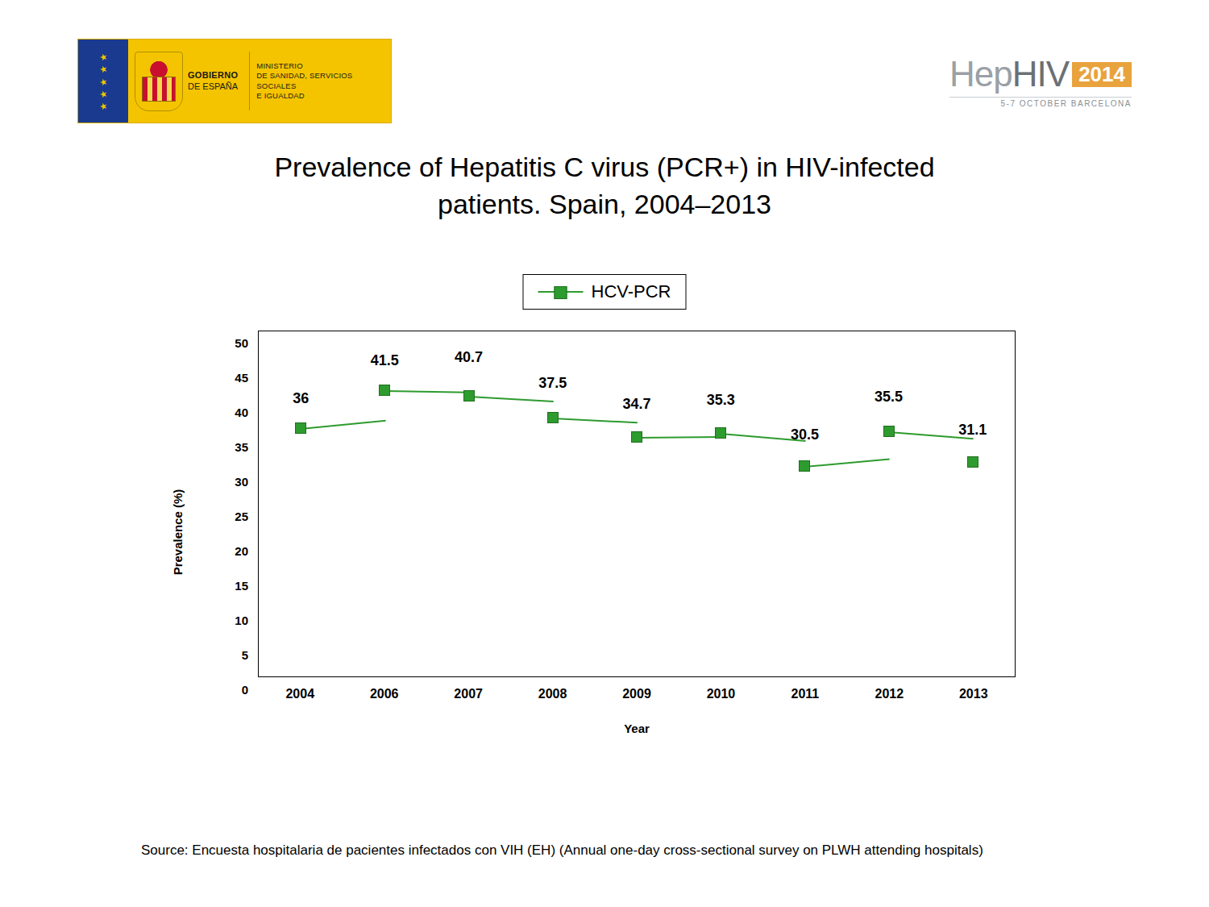GOBIERNO
DE ESPAÑA
MINISTERIO
DE SANIDAD, SERVICIOS SOCIALES
E IGUALDAD
Hep HIV 2014
5-7 OCTOBER BARCELONA
Prevalence of Hepatitis C virus (PCR+) in HIV-infected
patients. Spain, 2004–2013
HCV-PCR
Prevalence (%)
0 5 10 15 20 25 30 35 40 45 50
2004: 36 -> y = (1-36/50)*100 = 28.0%
36
41.5
40.7
37.5
34.7
35.3
30.5
35.5
31.1
2004 2006 2007 2008 2009 2010 2011 2012 2013
Year
Source: Encuesta hospitalaria de pacientes infectados con VIH (EH) (Annual one-day cross-sectional survey on PLWH attending hospitals)